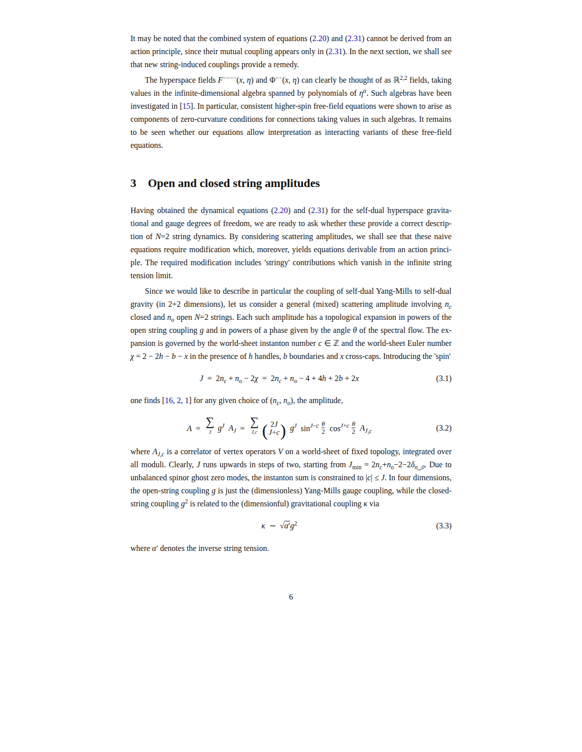It may be noted that the combined system of equations (2.20) and (2.31) cannot be derived from an action principle, since their mutual coupling appears only in (2.31). In the next section, we shall see that new string-induced couplings provide a remedy.
The hyperspace fields F−−−−(x, η) and Φ−−(x, η) can clearly be thought of as ℝ2,2 fields, taking values in the infinite-dimensional algebra spanned by polynomials of ηα. Such algebras have been investigated in [15]. In particular, consistent higher-spin free-field equations were shown to arise as components of zero-curvature conditions for connections taking values in such algebras. It remains to be seen whether our equations allow interpretation as interacting variants of these free-field equations.
3 Open and closed string amplitudes
Having obtained the dynamical equations (2.20) and (2.31) for the self-dual hyperspace gravitational and gauge degrees of freedom, we are ready to ask whether these provide a correct description of N=2 string dynamics. By considering scattering amplitudes, we shall see that these naive equations require modification which, moreover, yields equations derivable from an action principle. The required modification includes 'stringy' contributions which vanish in the infinite string tension limit.
Since we would like to describe in particular the coupling of self-dual Yang-Mills to self-dual gravity (in 2+2 dimensions), let us consider a general (mixed) scattering amplitude involving nc closed and no open N=2 strings. Each such amplitude has a topological expansion in powers of the open string coupling g and in powers of a phase given by the angle θ of the spectral flow. The expansion is governed by the world-sheet instanton number c ∈ ℤ and the world-sheet Euler number χ = 2 − 2h − b − x in the presence of h handles, b boundaries and x cross-caps. Introducing the 'spin'
J = 2nc + no − 2χ = 2nc + no − 4 + 4h + 2b + 2x
(3.1)
one finds [16, 2, 1] for any given choice of (nc, no), the amplitude,
A = ∑J gJ AJ = ∑J,c (2J J+c) gJ sinJ−c θ 2 cosJ+c θ 2 AJ,c
(3.2)
where AJ,c is a correlator of vertex operators V on a world-sheet of fixed topology, integrated over all moduli. Clearly, J runs upwards in steps of two, starting from Jmin = 2nc+no−2−2δno,0. Due to unbalanced spinor ghost zero modes, the instanton sum is constrained to |c| ≤ J. In four dimensions, the open-string coupling g is just the (dimensionless) Yang-Mills gauge coupling, while the closed-string coupling g2 is related to the (dimensionful) gravitational coupling κ via
κ ∼ √α′g2
(3.3)
where α′ denotes the inverse string tension.
6